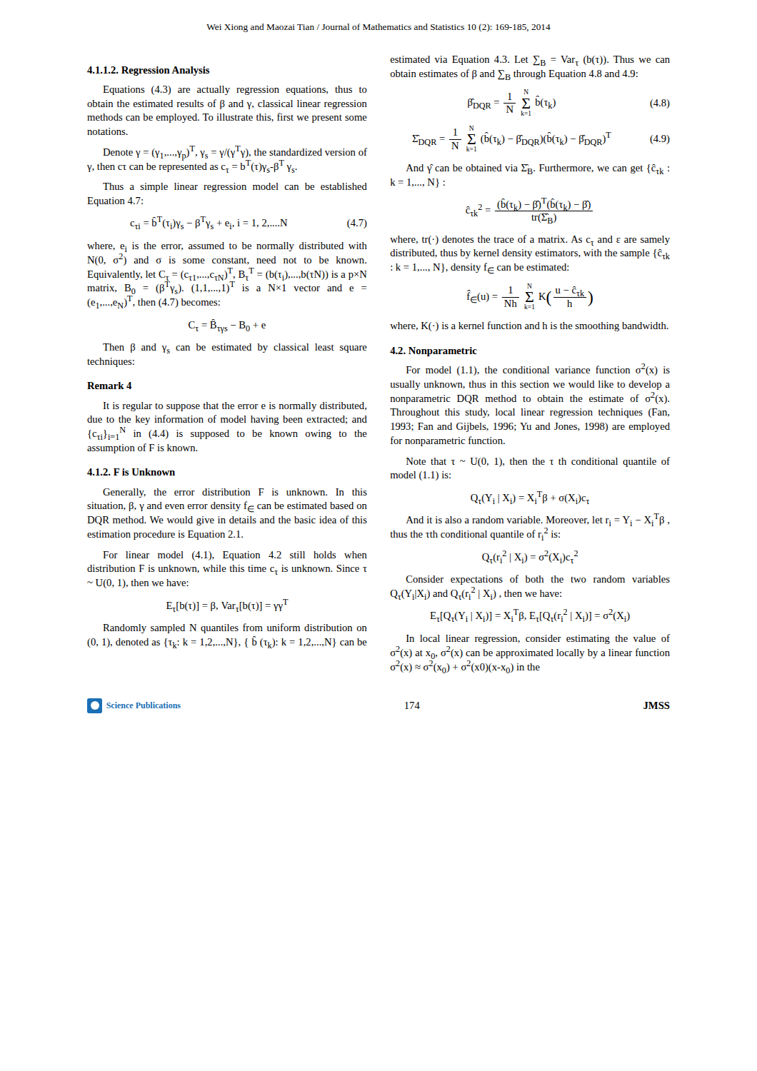Wei Xiong and Maozai Tian / Journal of Mathematics and Statistics 10 (2): 169-185, 2014
4.1.1.2. Regression Analysis
Equations (4.3) are actually regression equations, thus to obtain the estimated results of β and γ, classical linear regression methods can be employed. To illustrate this, first we present some notations.
Denote γ = (γ1,...,γp)T, γs = γ/(γTγ), the standardized version of γ, then cτ can be represented as cτ = bT(τ)γs-βT γs.
Thus a simple linear regression model can be established Equation 4.7:
cτi = b̂T(τi)γs − βTγs + ei, i = 1, 2,....N
(4.7)
where, ei is the error, assumed to be normally distributed with N(0, σ2) and σ is some constant, need not to be known. Equivalently, let Cτ = (cτ1,...,cτN)T, BτT = (b(τi),...,b(τN)) is a p×N matrix, B0 = (βTγs). (1,1,...,1)T is a N×1 vector and e = (e1,...,eN)T, then (4.7) becomes:
Cτ = B̂τγs − B0 + e
Then β and γs can be estimated by classical least square techniques:
Remark 4
It is regular to suppose that the error e is normally distributed, due to the key information of model having been extracted; and {cτi}i=1N in (4.4) is supposed to be known owing to the assumption of F is known.
4.1.2. F is Unknown
Generally, the error distribution F is unknown. In this situation, β, γ and even error density f∈ can be estimated based on DQR method. We would give in details and the basic idea of this estimation procedure is Equation 2.1.
For linear model (4.1), Equation 4.2 still holds when distribution F is unknown, while this time cτ is unknown. Since τ ~ U(0, 1), then we have:
Eτ[b(τ)] = β, Varτ[b(τ)] = γγT
Randomly sampled N quantiles from uniform distribution on (0, 1), denoted as {τk: k = 1,2,...,N}, { b̂ (τk): k = 1,2,...,N} can be estimated via Equation 4.3. Let ∑B = Varτ (b(τ)). Thus we can obtain estimates of β and ∑B through Equation 4.8 and 4.9:
β̂DQR = 1 N NΣk=1 b̂(τk)
(4.8)
Σ̂DQR = 1 N NΣk=1 (b̂(τk) − β̂DQR)(b̂(τk) − β̂DQR)T
(4.9)
And γ̂ can be obtained via Σ̂B. Furthermore, we can get {ĉτk : k = 1,..., N} :
ĉτk2 = (b̂(τk) − β̂)T(b̂(τk) − β̂) tr(Σ̂B)
where, tr(·) denotes the trace of a matrix. As cτ and ε are samely distributed, thus by kernel density estimators, with the sample {ĉτk : k = 1,..., N}, density f∈ can be estimated:
f̂∈(u) = 1 Nh NΣk=1 K(u − ĉτk h)
where, K(·) is a kernel function and h is the smoothing bandwidth.
4.2. Nonparametric
For model (1.1), the conditional variance function σ2(x) is usually unknown, thus in this section we would like to develop a nonparametric DQR method to obtain the estimate of σ2(x). Throughout this study, local linear regression techniques (Fan, 1993; Fan and Gijbels, 1996; Yu and Jones, 1998) are employed for nonparametric function.
Note that τ ~ U(0, 1), then the τ th conditional quantile of model (1.1) is:
Qτ(Yi | Xi) = XiTβ + σ(Xi)cτ
And it is also a random variable. Moreover, let ri = Yi − XiTβ , thus the τth conditional quantile of ri2 is:
Qτ(ri2 | Xi) = σ2(Xi)cτ2
Consider expectations of both the two random variables Qτ(Yi|Xi) and Qτ(ri2 | Xi) , then we have:
Eτ[Qτ(Yi | Xi)] = XiTβ, Eτ[Qτ(ri2 | Xi)] = σ2(Xi)
In local linear regression, consider estimating the value of σ2(x) at x0, σ2(x) can be approximated locally by a linear function σ2(x) ≈ σ2(x0) + σ2(x0)(x-x0) in the
Science Publications
174
JMSS